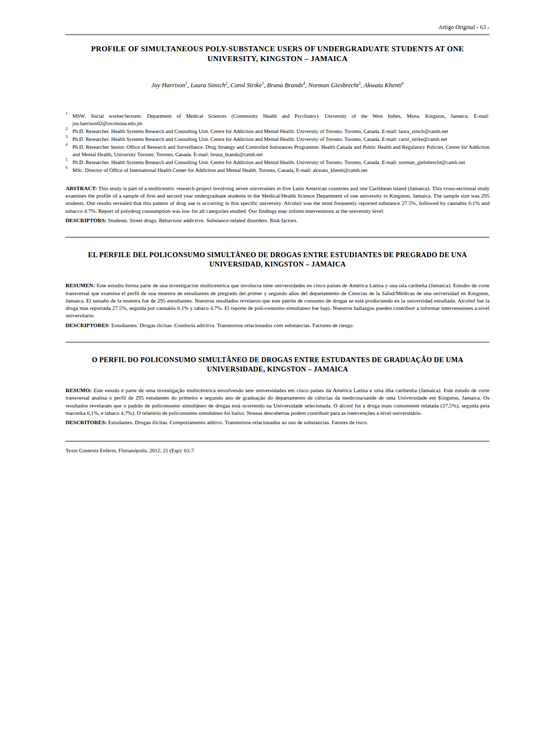Artigo Original - 63 -
Profile of simultaneous poly-substance users of undergraduate students at one university, Kingston – Jamaica
Joy Harrison1, Laura Simich2, Carol Strike3, Bruna Brands4, Norman Giesbrecht5, Akwatu Khenti6
MSW. Social worker/lecturer. Department of Medical Sciences (Community Health and Psychiatry). University of the West Indies, Mona. Kingston, Jamaica. E-mail: joy.harrison02@uwimona.edu.jm
Ph.D. Researcher. Health Systems Research and Consulting Unit. Centre for Addiction and Mental Health. University of Toronto. Toronto, Canada. E-mail: laura_simch@camh.net
Ph.D. Researcher. Health Systems Research and Consulting Unit. Centre for Addiction and Mental Health. University of Toronto. Toronto, Canada. E-mail: carol_strike@camh.net
Ph.D. Researcher Senior. Office of Research and Surveillance. Drug Strategy and Controlled Substances Programme. Health Canada and Public Health and Regulatory Policies. Center for Addiction and Mental Health, University Toronto. Toronto, Canada. E-mail: bruna_brands@camh.net
Ph.D. Researcher. Health Systems Research and Consulting Unit. Centre for Addiction and Mental Health. University of Toronto. Toronto, Canada. E-mail: norman_giebsbrecht@camh.net
MSc. Director of Office of International Health Center for Addiction and Mental Health. Toronto, Canada, E-mail: akwatu_khenti@camh.net
ABSTRACT: This study is part of a multicentric research project involving seven universities in five Latin American countries and one Caribbean island (Jamaica). This cross-sectional study examines the profile of a sample of first and second year undergraduate students in the Medical/Health Science Department of one university in Kingston, Jamaica. The sample size was 295 students. Our results revealed that this pattern of drug use is occurring in this specific university. Alcohol was the most frequently reported substance 27.5%, followed by cannabis 6.1% and tobacco 4.7%. Report of polydrug consumption was low for all categories studied. Our findings may inform interventions at the university level.
DESCRIPTORS: Students. Street drugs. Behaviour addictive. Substance-related disorders. Risk factors.
El perfile del policonsumo simultáneo de drogas entre estudiantes de pregrado de una universidad, Kingston – Jamaica
RESUMEN: Este estudio forma parte de una investigación multicentrica que involucra siete universidades en cinco países de América Latina y una isla caribeña (Jamaica). Estudio de corte transversal que examina el perfil de una muestra de estudiantes de pregrado del primer y segundo años del departamento de Ciencias de la Salud/Médicas de una universidad en Kingston, Jamaica. El tamaño de la muestra fue de 295 estudiantes. Nuestros resultados revelaron que este patrón de consumo de drogas se está produciendo en la universidad estudiada. Alcohol fue la droga mas reportada 27.5%, seguida por cannabis 6.1% y tabaco 4.7%. El reporte de poli-consumo simultaneo fue bajo. Nuestros hallazgos pueden contribuir a informar intervensiones a nivel universitario.
DESCRIPTORES: Estudiantes. Drogas ilícitas. Conducta adictiva. Transtornos relacionados com substancias. Factores de riesgo.
O perfil do policonsumo simultâneo de drogas entre estudantes de graduação de uma universidade, Kingston – Jamaica
RESUMO: Este estudo é parte de uma investigação multicêntrica envolvendo sete universidades em cinco países da América Latina e uma ilha caribenha (Jamaica). Este estudo de corte transversal analisa o perfil de 295 estudantes do primeiro e segundo ano de graduação do departamento de ciências da medicina/saúde de uma Universidade em Kingston, Jamaica. Os resultados revelaram que o padrão de policonsumo simultâneo de drogas está ocorrendo na Universidade selecionada. O álcool foi a droga mais comumente relatada (27,5%), seguida pela maconha 6,1%, e tabaco 4,7%). O relatório de policonsumo simultâneo foi baixo. Nossas descobertas podem contribuir para as intervenções a nível universitário.
DESCRITORES: Estudantes. Drogas ilícitas. Comportamento aditivo. Transtornos relacionados ao uso de substancias. Fatores de risco.
Texto Contexto Enferm, Florianópolis, 2012; 21 (Esp): 63-7.